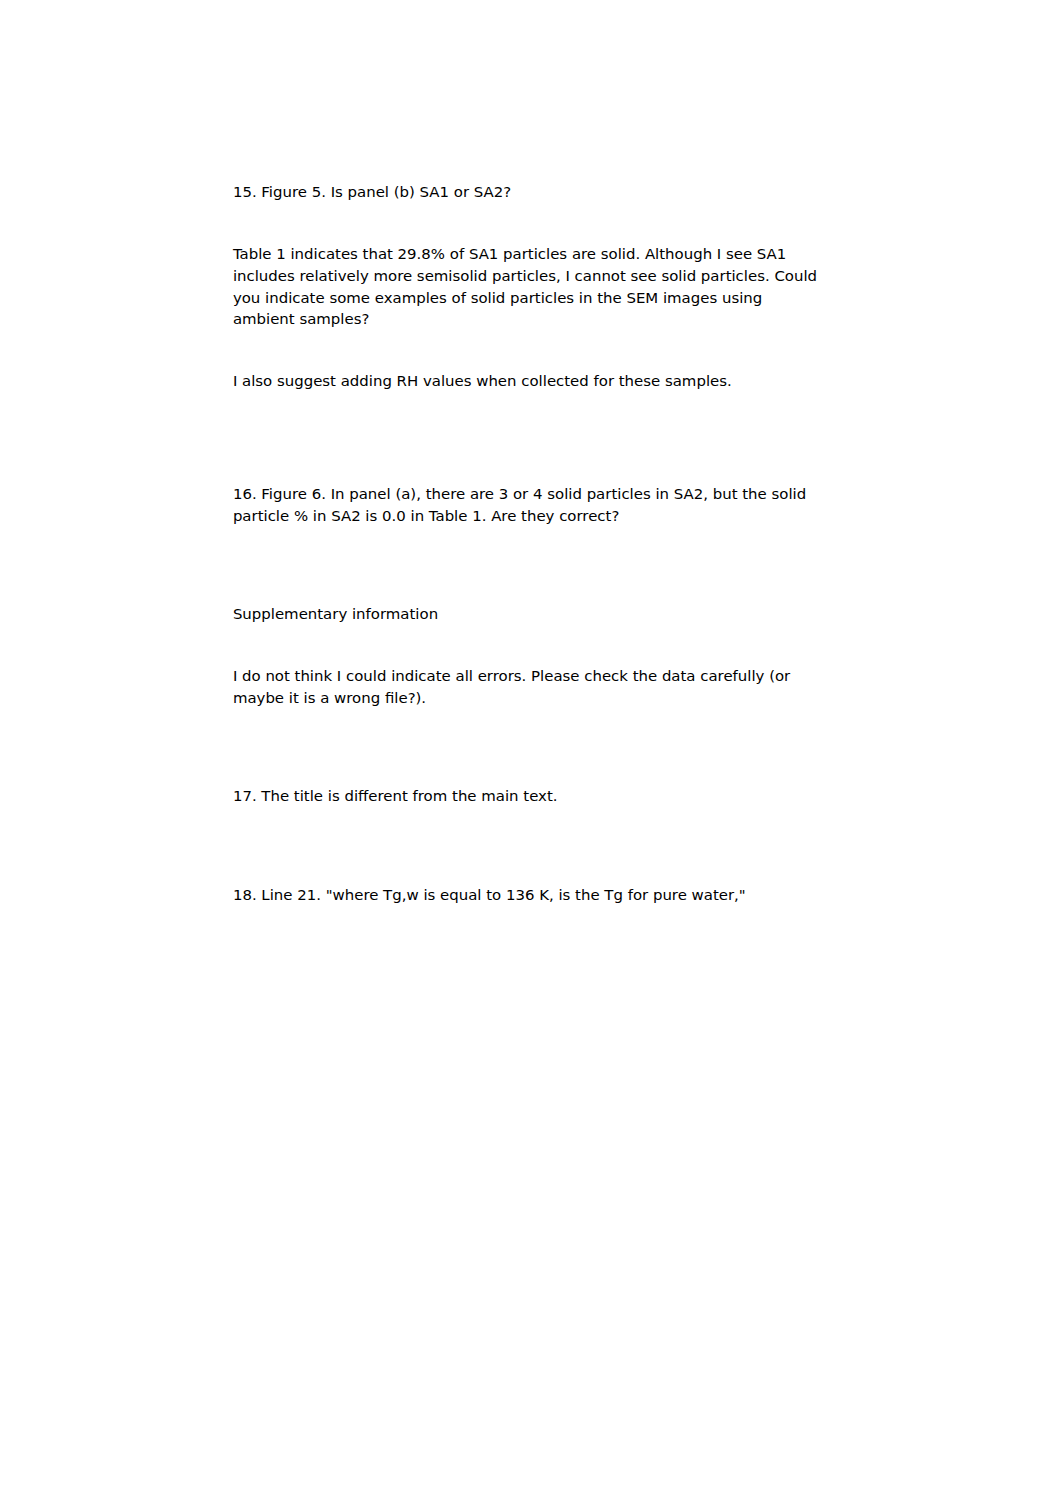15. Figure 5. Is panel (b) SA1 or SA2?
Table 1 indicates that 29.8% of SA1 particles are solid. Although I see SA1 includes relatively more semisolid particles, I cannot see solid particles. Could you indicate some examples of solid particles in the SEM images using ambient samples?
I also suggest adding RH values when collected for these samples.
16. Figure 6. In panel (a), there are 3 or 4 solid particles in SA2, but the solid particle % in SA2 is 0.0 in Table 1. Are they correct?
Supplementary information
I do not think I could indicate all errors. Please check the data carefully (or maybe it is a wrong file?).
17. The title is different from the main text.
18. Line 21. "where Tg,w is equal to 136 K, is the Tg for pure water,"